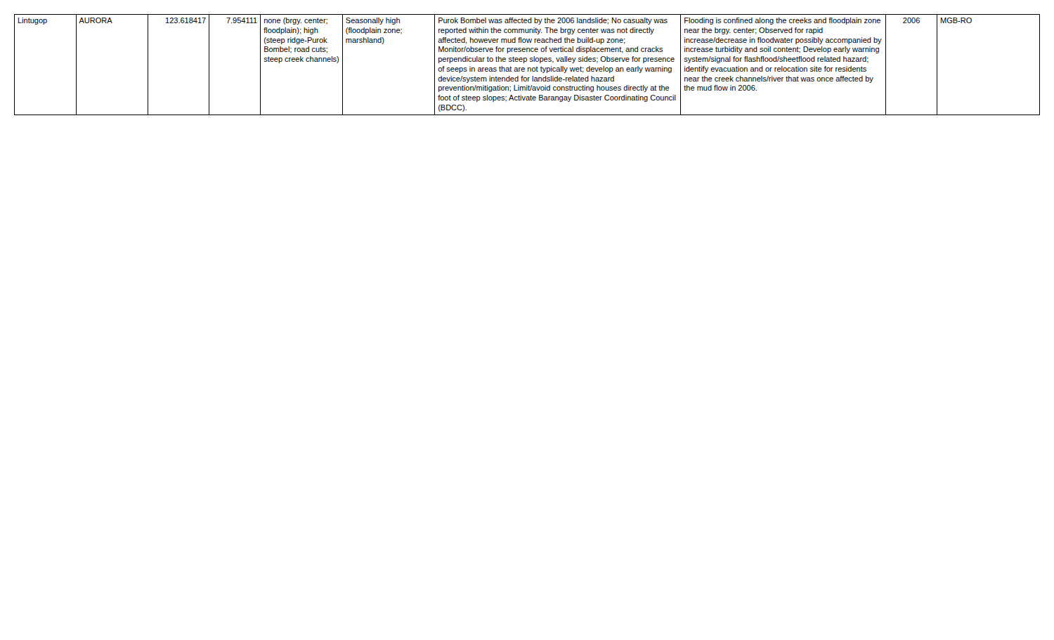| Lintugop | AURORA | 123.618417 | 7.954111 | none (brgy. center; floodplain); high (steep ridge-Purok Bombel; road cuts; steep creek channels) | Seasonally high (floodplain zone; marshland) | Purok Bombel was affected by the 2006 landslide; No casualty was reported within the community. The brgy center was not directly affected, however mud flow reached the build-up zone; Monitor/observe for presence of vertical displacement, and cracks perpendicular to the steep slopes, valley sides; Observe for presence of seeps in areas that are not typically wet; develop an early warning device/system intended for landslide-related hazard prevention/mitigation; Limit/avoid constructing houses directly at the foot of steep slopes; Activate Barangay Disaster Coordinating Council (BDCC). | Flooding is confined along the creeks and floodplain zone near the brgy. center; Observed for rapid increase/decrease in floodwater possibly accompanied by increase turbidity and soil content; Develop early warning system/signal for flashflood/sheetflood related hazard; identify evacuation and or relocation site for residents near the creek channels/river that was once affected by the mud flow in 2006. | 2006 | MGB-RO |